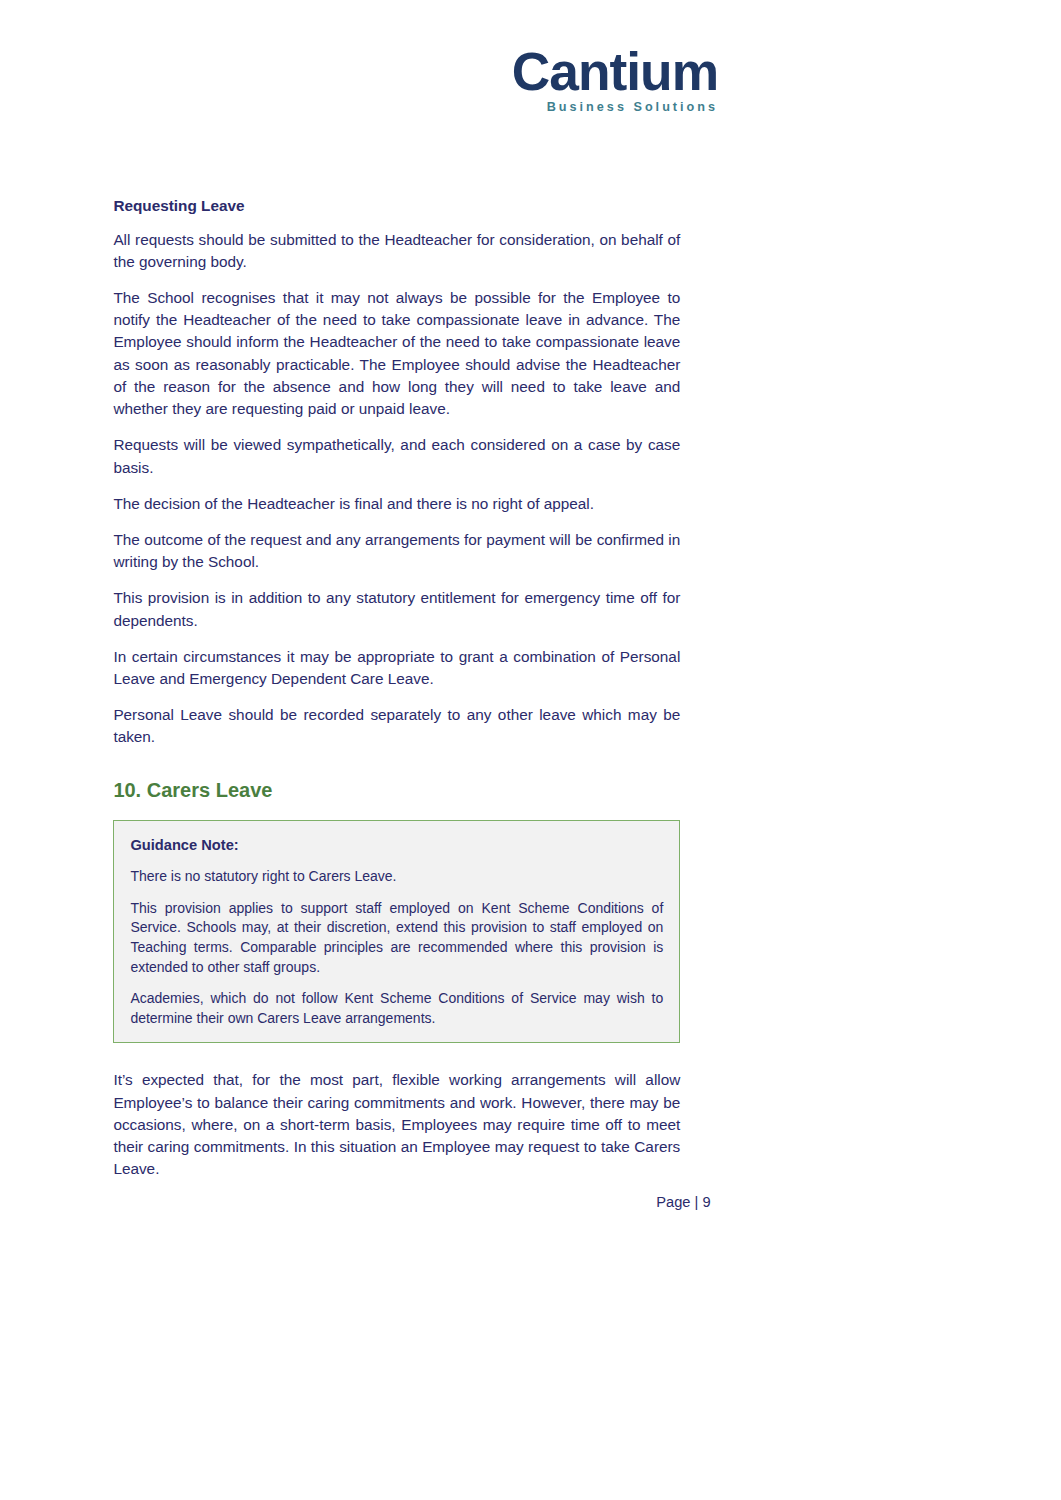Cantium
Business Solutions
Requesting Leave
All requests should be submitted to the Headteacher for consideration, on behalf of the governing body.
The School recognises that it may not always be possible for the Employee to notify the Headteacher of the need to take compassionate leave in advance. The Employee should inform the Headteacher of the need to take compassionate leave as soon as reasonably practicable. The Employee should advise the Headteacher of the reason for the absence and how long they will need to take leave and whether they are requesting paid or unpaid leave.
Requests will be viewed sympathetically, and each considered on a case by case basis.
The decision of the Headteacher is final and there is no right of appeal.
The outcome of the request and any arrangements for payment will be confirmed in writing by the School.
This provision is in addition to any statutory entitlement for emergency time off for dependents.
In certain circumstances it may be appropriate to grant a combination of Personal Leave and Emergency Dependent Care Leave.
Personal Leave should be recorded separately to any other leave which may be taken.
10. Carers Leave
Guidance Note:
There is no statutory right to Carers Leave.
This provision applies to support staff employed on Kent Scheme Conditions of Service. Schools may, at their discretion, extend this provision to staff employed on Teaching terms. Comparable principles are recommended where this provision is extended to other staff groups.
Academies, which do not follow Kent Scheme Conditions of Service may wish to determine their own Carers Leave arrangements.
It’s expected that, for the most part, flexible working arrangements will allow Employee’s to balance their caring commitments and work. However, there may be occasions, where, on a short-term basis, Employees may require time off to meet their caring commitments. In this situation an Employee may request to take Carers Leave.
Page | 9